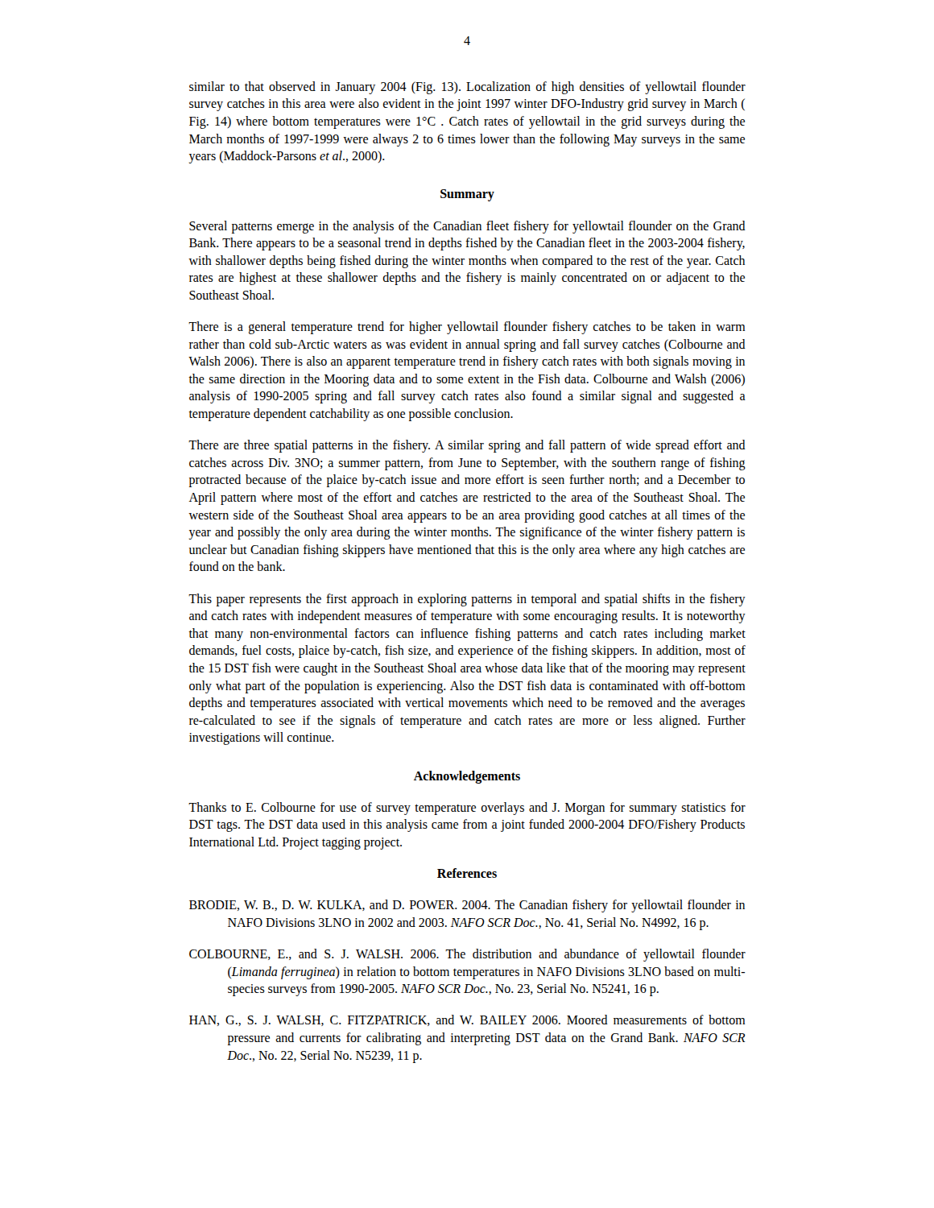4
similar to that observed in January 2004 (Fig. 13). Localization of high densities of yellowtail flounder survey catches in this area were also evident in the joint 1997 winter DFO-Industry grid survey in March ( Fig. 14) where bottom temperatures were 1°C . Catch rates of yellowtail in the grid surveys during the March months of 1997-1999 were always 2 to 6 times lower than the following May surveys in the same years (Maddock-Parsons et al., 2000).
Summary
Several patterns emerge in the analysis of the Canadian fleet fishery for yellowtail flounder on the Grand Bank. There appears to be a seasonal trend in depths fished by the Canadian fleet in the 2003-2004 fishery, with shallower depths being fished during the winter months when compared to the rest of the year. Catch rates are highest at these shallower depths and the fishery is mainly concentrated on or adjacent to the Southeast Shoal.
There is a general temperature trend for higher yellowtail flounder fishery catches to be taken in warm rather than cold sub-Arctic waters as was evident in annual spring and fall survey catches (Colbourne and Walsh 2006). There is also an apparent temperature trend in fishery catch rates with both signals moving in the same direction in the Mooring data and to some extent in the Fish data. Colbourne and Walsh (2006) analysis of 1990-2005 spring and fall survey catch rates also found a similar signal and suggested a temperature dependent catchability as one possible conclusion.
There are three spatial patterns in the fishery. A similar spring and fall pattern of wide spread effort and catches across Div. 3NO; a summer pattern, from June to September, with the southern range of fishing protracted because of the plaice by-catch issue and more effort is seen further north; and a December to April pattern where most of the effort and catches are restricted to the area of the Southeast Shoal. The western side of the Southeast Shoal area appears to be an area providing good catches at all times of the year and possibly the only area during the winter months. The significance of the winter fishery pattern is unclear but Canadian fishing skippers have mentioned that this is the only area where any high catches are found on the bank.
This paper represents the first approach in exploring patterns in temporal and spatial shifts in the fishery and catch rates with independent measures of temperature with some encouraging results. It is noteworthy that many non-environmental factors can influence fishing patterns and catch rates including market demands, fuel costs, plaice by-catch, fish size, and experience of the fishing skippers. In addition, most of the 15 DST fish were caught in the Southeast Shoal area whose data like that of the mooring may represent only what part of the population is experiencing. Also the DST fish data is contaminated with off-bottom depths and temperatures associated with vertical movements which need to be removed and the averages re-calculated to see if the signals of temperature and catch rates are more or less aligned. Further investigations will continue.
Acknowledgements
Thanks to E. Colbourne for use of survey temperature overlays and J. Morgan for summary statistics for DST tags. The DST data used in this analysis came from a joint funded 2000-2004 DFO/Fishery Products International Ltd. Project tagging project.
References
BRODIE, W. B., D. W. KULKA, and D. POWER. 2004. The Canadian fishery for yellowtail flounder in NAFO Divisions 3LNO in 2002 and 2003. NAFO SCR Doc., No. 41, Serial No. N4992, 16 p.
COLBOURNE, E., and S. J. WALSH. 2006. The distribution and abundance of yellowtail flounder (Limanda ferruginea) in relation to bottom temperatures in NAFO Divisions 3LNO based on multi-species surveys from 1990-2005. NAFO SCR Doc., No. 23, Serial No. N5241, 16 p.
HAN, G., S. J. WALSH, C. FITZPATRICK, and W. BAILEY 2006. Moored measurements of bottom pressure and currents for calibrating and interpreting DST data on the Grand Bank. NAFO SCR Doc., No. 22, Serial No. N5239, 11 p.